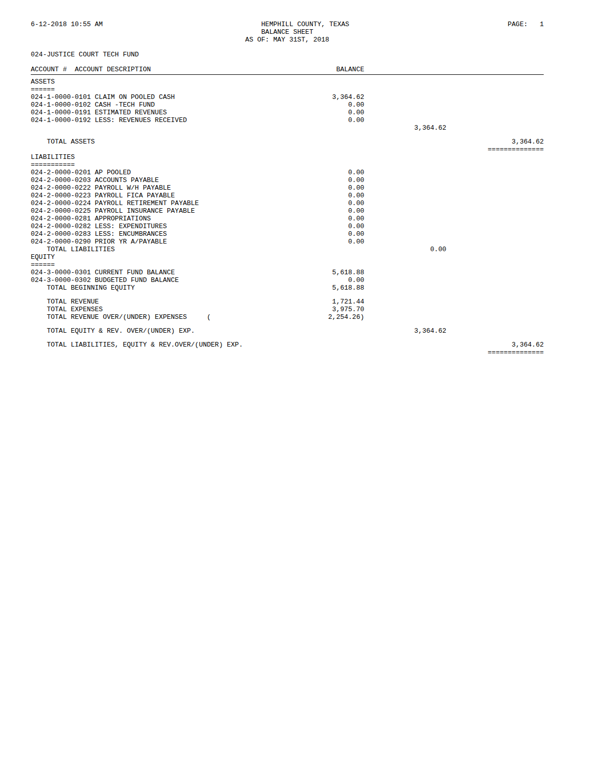6-12-2018 10:55 AM HEMPHILL COUNTY, TEXAS PAGE: 1
BALANCE SHEET
AS OF: MAY 31ST, 2018
024-JUSTICE COURT TECH FUND
| ACCOUNT # ACCOUNT DESCRIPTION | BALANCE | | |
| ASSETS | | | |
| ====== | | | |
| 024-1-0000-0101 CLAIM ON POOLED CASH | 3,364.62 | | |
| 024-1-0000-0102 CASH -TECH FUND | 0.00 | | |
| 024-1-0000-0191 ESTIMATED REVENUES | 0.00 | | |
| 024-1-0000-0192 LESS: REVENUES RECEIVED | 0.00 | | |
| | | 3,364.62 | |
| TOTAL ASSETS | | | 3,364.62 |
| | | | ============== |
| LIABILITIES | | | |
| =========== | | | |
| 024-2-0000-0201 AP POOLED | 0.00 | | |
| 024-2-0000-0203 ACCOUNTS PAYABLE | 0.00 | | |
| 024-2-0000-0222 PAYROLL W/H PAYABLE | 0.00 | | |
| 024-2-0000-0223 PAYROLL FICA PAYABLE | 0.00 | | |
| 024-2-0000-0224 PAYROLL RETIREMENT PAYABLE | 0.00 | | |
| 024-2-0000-0225 PAYROLL INSURANCE PAYABLE | 0.00 | | |
| 024-2-0000-0281 APPROPRIATIONS | 0.00 | | |
| 024-2-0000-0282 LESS: EXPENDITURES | 0.00 | | |
| 024-2-0000-0283 LESS: ENCUMBRANCES | 0.00 | | |
| 024-2-0000-0290 PRIOR YR A/PAYABLE | 0.00 | | |
| TOTAL LIABILITIES | | 0.00 | |
| EQUITY | | | |
| ====== | | | |
| 024-3-0000-0301 CURRENT FUND BALANCE | 5,618.88 | | |
| 024-3-0000-0302 BUDGETED FUND BALANCE | 0.00 | | |
| TOTAL BEGINNING EQUITY | 5,618.88 | | |
| TOTAL REVENUE | 1,721.44 | | |
| TOTAL EXPENSES | 3,975.70 | | |
| TOTAL REVENUE OVER/(UNDER) EXPENSES ( | 2,254.26) | | |
| TOTAL EQUITY & REV. OVER/(UNDER) EXP. | | 3,364.62 | |
| TOTAL LIABILITIES, EQUITY & REV.OVER/(UNDER) EXP. | | | 3,364.62 |
| | | | ============== |